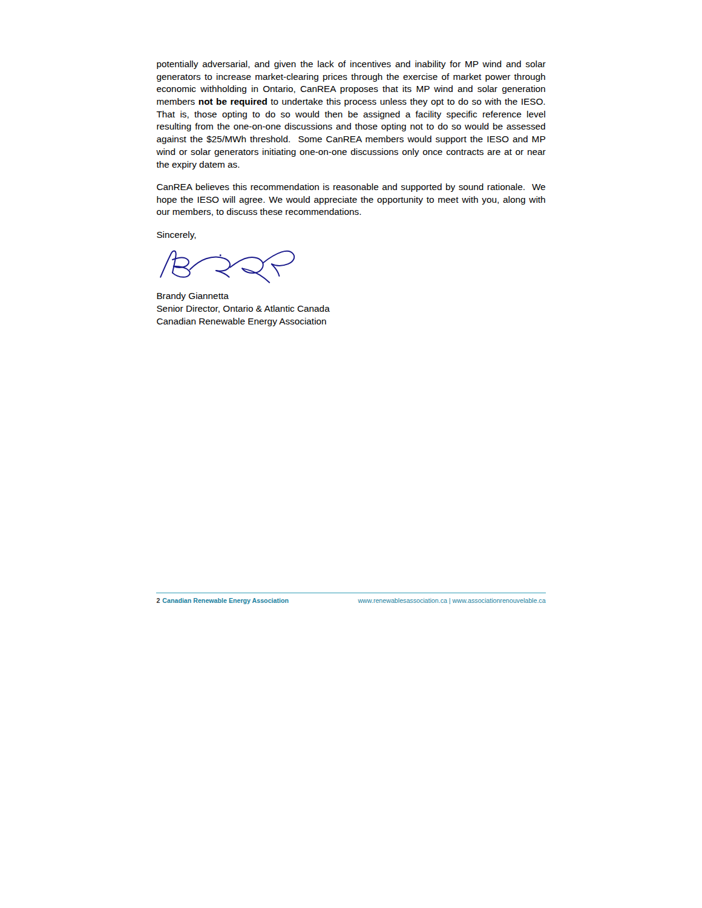potentially adversarial, and given the lack of incentives and inability for MP wind and solar generators to increase market-clearing prices through the exercise of market power through economic withholding in Ontario, CanREA proposes that its MP wind and solar generation members not be required to undertake this process unless they opt to do so with the IESO. That is, those opting to do so would then be assigned a facility specific reference level resulting from the one-on-one discussions and those opting not to do so would be assessed against the $25/MWh threshold. Some CanREA members would support the IESO and MP wind or solar generators initiating one-on-one discussions only once contracts are at or near the expiry datem as.
CanREA believes this recommendation is reasonable and supported by sound rationale. We hope the IESO will agree. We would appreciate the opportunity to meet with you, along with our members, to discuss these recommendations.
Sincerely,
Brandy Giannetta
Senior Director, Ontario & Atlantic Canada
Canadian Renewable Energy Association
2 Canadian Renewable Energy Association
www.renewablesassociation.ca | www.associationrenouvelable.ca